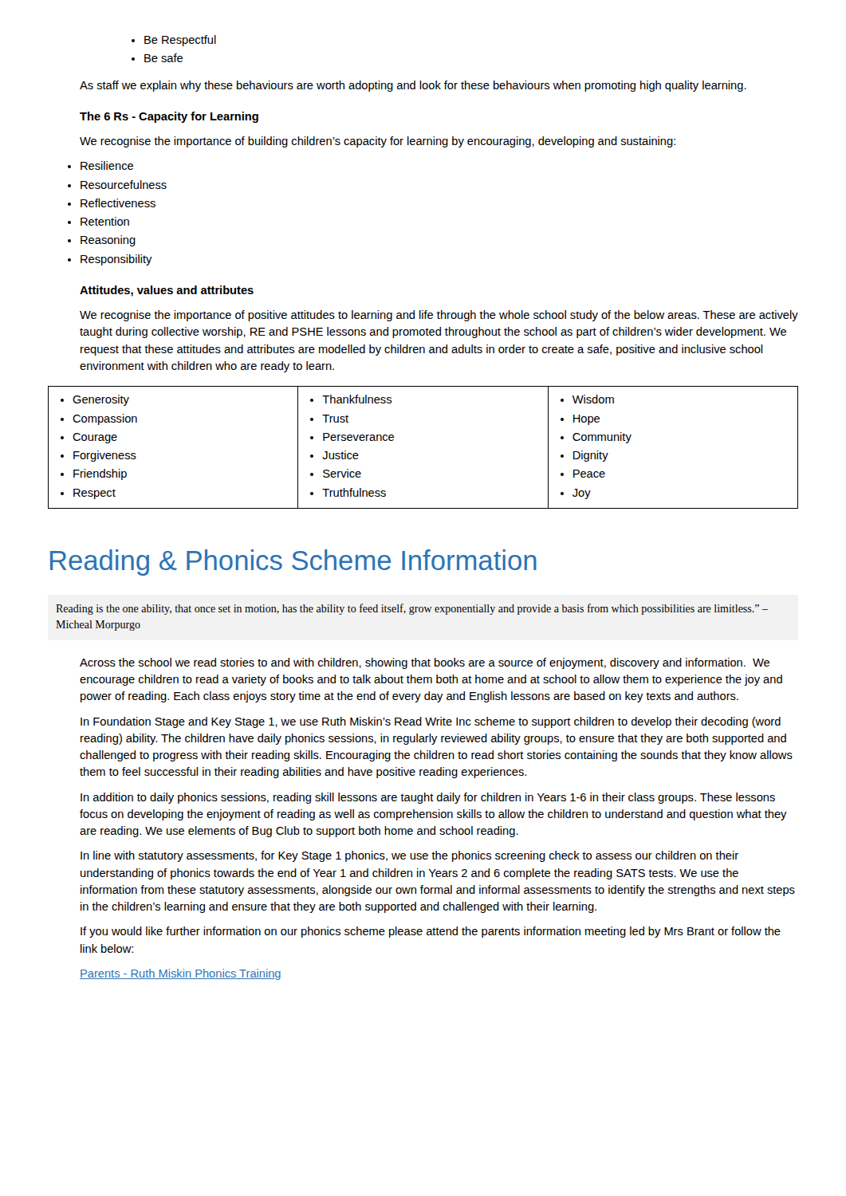Be Respectful
Be safe
As staff we explain why these behaviours are worth adopting and look for these behaviours when promoting high quality learning.
The 6 Rs - Capacity for Learning
We recognise the importance of building children’s capacity for learning by encouraging, developing and sustaining:
Resilience
Resourcefulness
Reflectiveness
Retention
Reasoning
Responsibility
Attitudes, values and attributes
We recognise the importance of positive attitudes to learning and life through the whole school study of the below areas. These are actively taught during collective worship, RE and PSHE lessons and promoted throughout the school as part of children’s wider development. We request that these attitudes and attributes are modelled by children and adults in order to create a safe, positive and inclusive school environment with children who are ready to learn.
| Generosity Compassion Courage Forgiveness Friendship Respect | Thankfulness Trust Perseverance Justice Service Truthfulness | Wisdom Hope Community Dignity Peace Joy |
Reading & Phonics Scheme Information
Reading is the one ability, that once set in motion, has the ability to feed itself, grow exponentially and provide a basis from which possibilities are limitless.” – Micheal Morpurgo
Across the school we read stories to and with children, showing that books are a source of enjoyment, discovery and information. We encourage children to read a variety of books and to talk about them both at home and at school to allow them to experience the joy and power of reading. Each class enjoys story time at the end of every day and English lessons are based on key texts and authors.
In Foundation Stage and Key Stage 1, we use Ruth Miskin’s Read Write Inc scheme to support children to develop their decoding (word reading) ability. The children have daily phonics sessions, in regularly reviewed ability groups, to ensure that they are both supported and challenged to progress with their reading skills. Encouraging the children to read short stories containing the sounds that they know allows them to feel successful in their reading abilities and have positive reading experiences.
In addition to daily phonics sessions, reading skill lessons are taught daily for children in Years 1-6 in their class groups. These lessons focus on developing the enjoyment of reading as well as comprehension skills to allow the children to understand and question what they are reading. We use elements of Bug Club to support both home and school reading.
In line with statutory assessments, for Key Stage 1 phonics, we use the phonics screening check to assess our children on their understanding of phonics towards the end of Year 1 and children in Years 2 and 6 complete the reading SATS tests. We use the information from these statutory assessments, alongside our own formal and informal assessments to identify the strengths and next steps in the children’s learning and ensure that they are both supported and challenged with their learning.
If you would like further information on our phonics scheme please attend the parents information meeting led by Mrs Brant or follow the link below:
Parents - Ruth Miskin Phonics Training